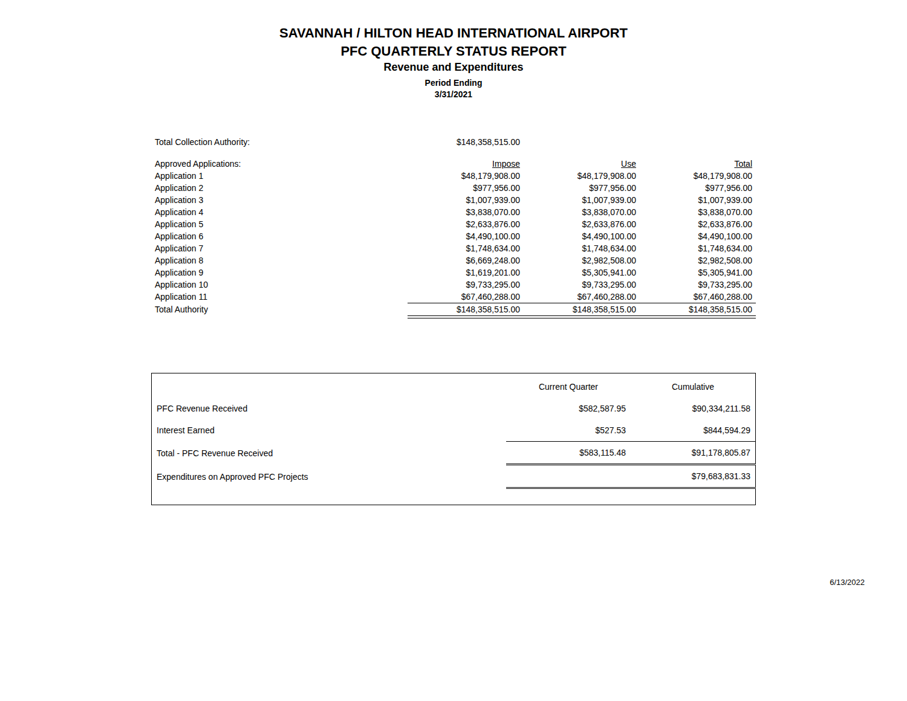SAVANNAH / HILTON HEAD INTERNATIONAL AIRPORT
PFC QUARTERLY STATUS REPORT
Revenue and Expenditures
Period Ending
3/31/2021
| Total Collection Authority: | $148,358,515.00 | | |
| Approved Applications: | Impose | Use | Total |
| Application 1 | $48,179,908.00 | $48,179,908.00 | $48,179,908.00 |
| Application 2 | $977,956.00 | $977,956.00 | $977,956.00 |
| Application 3 | $1,007,939.00 | $1,007,939.00 | $1,007,939.00 |
| Application 4 | $3,838,070.00 | $3,838,070.00 | $3,838,070.00 |
| Application 5 | $2,633,876.00 | $2,633,876.00 | $2,633,876.00 |
| Application 6 | $4,490,100.00 | $4,490,100.00 | $4,490,100.00 |
| Application 7 | $1,748,634.00 | $1,748,634.00 | $1,748,634.00 |
| Application 8 | $6,669,248.00 | $2,982,508.00 | $2,982,508.00 |
| Application 9 | $1,619,201.00 | $5,305,941.00 | $5,305,941.00 |
| Application 10 | $9,733,295.00 | $9,733,295.00 | $9,733,295.00 |
| Application 11 | $67,460,288.00 | $67,460,288.00 | $67,460,288.00 |
| Total Authority | $148,358,515.00 | $148,358,515.00 | $148,358,515.00 |
| | Current Quarter | Cumulative |
| PFC Revenue Received | $582,587.95 | $90,334,211.58 |
| Interest Earned | $527.53 | $844,594.29 |
| Total - PFC Revenue Received | $583,115.48 | $91,178,805.87 |
| Expenditures on Approved PFC Projects | | $79,683,831.33 |
6/13/2022